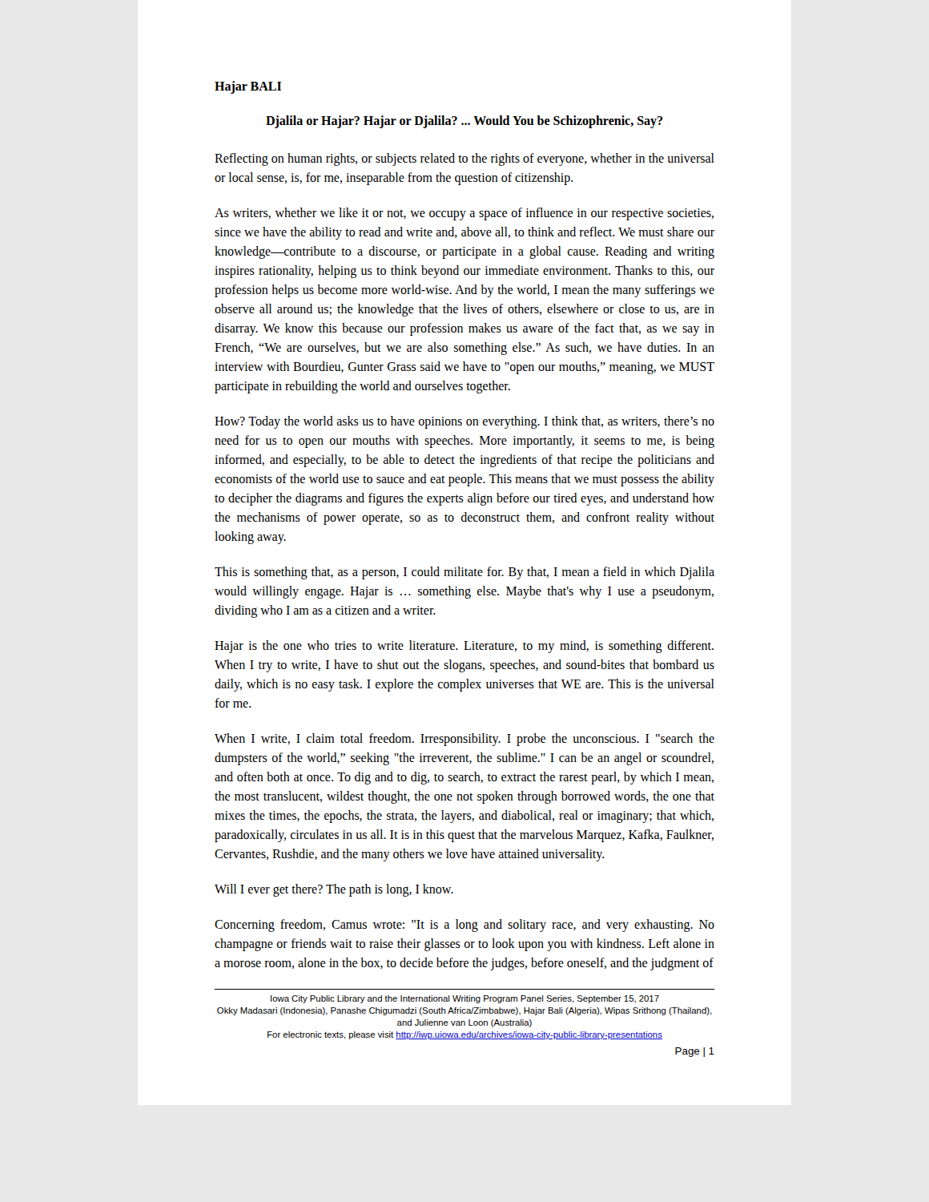Hajar BALI
Djalila or Hajar? Hajar or Djalila? ... Would You be Schizophrenic, Say?
Reflecting on human rights, or subjects related to the rights of everyone, whether in the universal or local sense, is, for me, inseparable from the question of citizenship.
As writers, whether we like it or not, we occupy a space of influence in our respective societies, since we have the ability to read and write and, above all, to think and reflect. We must share our knowledge—contribute to a discourse, or participate in a global cause. Reading and writing inspires rationality, helping us to think beyond our immediate environment. Thanks to this, our profession helps us become more world-wise. And by the world, I mean the many sufferings we observe all around us; the knowledge that the lives of others, elsewhere or close to us, are in disarray. We know this because our profession makes us aware of the fact that, as we say in French, “We are ourselves, but we are also something else.” As such, we have duties. In an interview with Bourdieu, Gunter Grass said we have to "open our mouths,” meaning, we MUST participate in rebuilding the world and ourselves together.
How? Today the world asks us to have opinions on everything. I think that, as writers, there’s no need for us to open our mouths with speeches. More importantly, it seems to me, is being informed, and especially, to be able to detect the ingredients of that recipe the politicians and economists of the world use to sauce and eat people. This means that we must possess the ability to decipher the diagrams and figures the experts align before our tired eyes, and understand how the mechanisms of power operate, so as to deconstruct them, and confront reality without looking away.
This is something that, as a person, I could militate for. By that, I mean a field in which Djalila would willingly engage. Hajar is … something else. Maybe that's why I use a pseudonym, dividing who I am as a citizen and a writer.
Hajar is the one who tries to write literature. Literature, to my mind, is something different. When I try to write, I have to shut out the slogans, speeches, and sound-bites that bombard us daily, which is no easy task. I explore the complex universes that WE are. This is the universal for me.
When I write, I claim total freedom. Irresponsibility. I probe the unconscious. I "search the dumpsters of the world,” seeking "the irreverent, the sublime." I can be an angel or scoundrel, and often both at once. To dig and to dig, to search, to extract the rarest pearl, by which I mean, the most translucent, wildest thought, the one not spoken through borrowed words, the one that mixes the times, the epochs, the strata, the layers, and diabolical, real or imaginary; that which, paradoxically, circulates in us all. It is in this quest that the marvelous Marquez, Kafka, Faulkner, Cervantes, Rushdie, and the many others we love have attained universality.
Will I ever get there? The path is long, I know.
Concerning freedom, Camus wrote: "It is a long and solitary race, and very exhausting. No champagne or friends wait to raise their glasses or to look upon you with kindness. Left alone in a morose room, alone in the box, to decide before the judges, before oneself, and the judgment of
Iowa City Public Library and the International Writing Program Panel Series, September 15, 2017
Okky Madasari (Indonesia), Panashe Chigumadzi (South Africa/Zimbabwe), Hajar Bali (Algeria), Wipas Srithong (Thailand), and Julienne van Loon (Australia)
For electronic texts, please visit http://iwp.uiowa.edu/archives/iowa-city-public-library-presentations
Page | 1